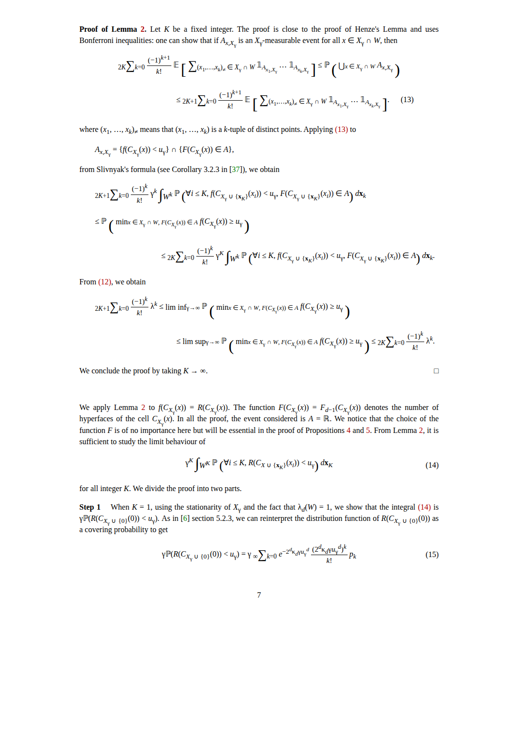Proof of Lemma 2. Let K be a fixed integer. The proof is close to the proof of Henze's Lemma and uses Bonferroni inequalities: one can show that if Ax,Xγ is an Xγ-measurable event for all x ∈ Xγ ∩ W, then
2K∑k=0 (−1)k+1 k! 𝔼 [ ∑(x1,…,xk)≠ ∈ Xγ ∩ W 𝟙Ax1,Xγ … 𝟙Axk,Xγ ] ≤ ℙ ( ⋃x ∈ Xγ ∩ W Ax,Xγ )
≤ 2K+1∑k=0 (−1)k+1 k! 𝔼 [ ∑(x1,…,xk)≠ ∈ Xγ ∩ W 𝟙Ax1,Xγ … 𝟙Axk,Xγ ]. (13)
where (x1, …, xk)≠ means that (x1, …, xk) is a k-tuple of distinct points. Applying (13) to
Ax,Xγ = {f(CXγ(x)) < uγ} ∩ {F(CXγ(x)) ∈ A},
from Slivnyak's formula (see Corollary 3.2.3 in [37]), we obtain
2K+1∑k=0 (−1)k k! γk ∫Wk ℙ (∀i ≤ K, f(CXγ ∪ {xK}(xi)) < uγ, F(CXγ ∪ {xK}(xi)) ∈ A) dxk
≤ ℙ ( min x ∈ Xγ ∩ W, F(CXγ(x)) ∈ A f(CXγ(x)) ≥ uγ )
≤ 2K∑k=0 (−1)k k! γK ∫Wk ℙ (∀i ≤ K, f(CXγ ∪ {xK}(xi)) < uγ, F(CXγ ∪ {xK}(xi)) ∈ A) dxk.
From (12), we obtain
2K+1∑k=0 (−1)k k! λk ≤ lim inf γ→∞ ℙ ( min x ∈ Xγ ∩ W, F(CXγ(x)) ∈ A f(CXγ(x)) ≥ uγ )
≤ lim sup γ→∞ ℙ ( min x ∈ Xγ ∩ W, F(CXγ(x)) ∈ A f(CXγ(x)) ≥ uγ ) ≤ 2K∑k=0 (−1)k k! λk.
We conclude the proof by taking K → ∞. □
We apply Lemma 2 to f(CXγ(x)) = R(CXγ(x)). The function F(CXγ(x)) = Fd−1(CXγ(x)) denotes the number of hyperfaces of the cell CXγ(x). In all the proof, the event considered is A = ℝ. We notice that the choice of the function F is of no importance here but will be essential in the proof of Propositions 4 and 5. From Lemma 2, it is sufficient to study the limit behaviour of
γK ∫WK ℙ (∀i ≤ K, R(CX ∪ {xK}(xi)) < uγ) dxK (14)
for all integer K. We divide the proof into two parts.
Step 1 When K = 1, using the stationarity of Xγ and the fact that λd(W) = 1, we show that the integral (14) is γℙ(R(CXγ ∪ {0}(0)) < uγ). As in [6] section 5.2.3, we can reinterpret the distribution function of R(CXγ ∪ {0}(0)) as a covering probability to get
γℙ(R(CXγ ∪ {0}(0)) < uγ) = γ ∞∑k=0 e−2dκdγuγd (2dκdγuγd)k k! pk (15)
7